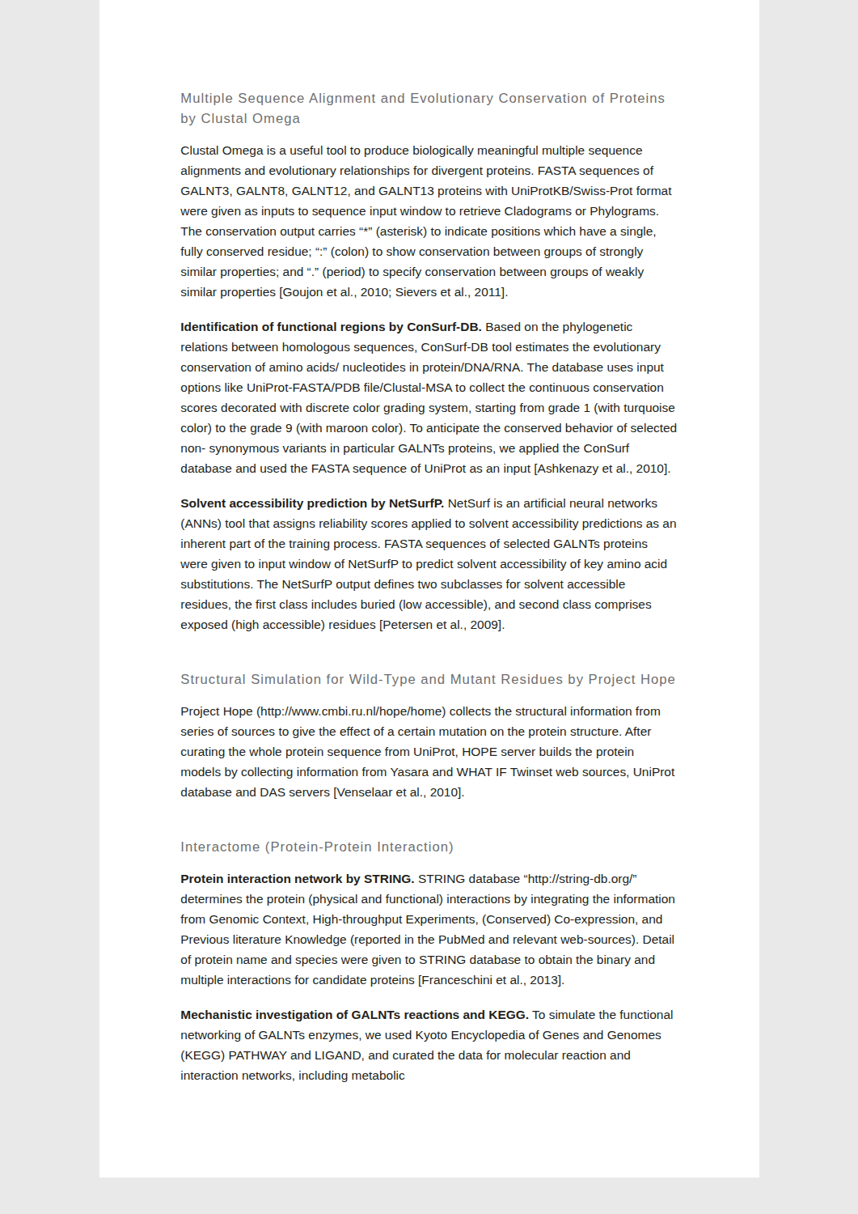Multiple Sequence Alignment and Evolutionary Conservation of Proteins by Clustal Omega
Clustal Omega is a useful tool to produce biologically meaningful multiple sequence alignments and evolutionary relationships for divergent proteins. FASTA sequences of GALNT3, GALNT8, GALNT12, and GALNT13 proteins with UniProtKB/Swiss-Prot format were given as inputs to sequence input window to retrieve Cladograms or Phylograms. The conservation output carries “*” (asterisk) to indicate positions which have a single, fully conserved residue; “:” (colon) to show conservation between groups of strongly similar properties; and “.” (period) to specify conservation between groups of weakly similar properties [Goujon et al., 2010; Sievers et al., 2011].
Identification of functional regions by ConSurf-DB. Based on the phylogenetic relations between homologous sequences, ConSurf-DB tool estimates the evolutionary conservation of amino acids/ nucleotides in protein/DNA/RNA. The database uses input options like UniProt-FASTA/PDB file/Clustal-MSA to collect the continuous conservation scores decorated with discrete color grading system, starting from grade 1 (with turquoise color) to the grade 9 (with maroon color). To anticipate the conserved behavior of selected non- synonymous variants in particular GALNTs proteins, we applied the ConSurf database and used the FASTA sequence of UniProt as an input [Ashkenazy et al., 2010].
Solvent accessibility prediction by NetSurfP. NetSurf is an artificial neural networks (ANNs) tool that assigns reliability scores applied to solvent accessibility predictions as an inherent part of the training process. FASTA sequences of selected GALNTs proteins were given to input window of NetSurfP to predict solvent accessibility of key amino acid substitutions. The NetSurfP output defines two subclasses for solvent accessible residues, the first class includes buried (low accessible), and second class comprises exposed (high accessible) residues [Petersen et al., 2009].
Structural Simulation for Wild-Type and Mutant Residues by Project Hope
Project Hope (http://www.cmbi.ru.nl/hope/home) collects the structural information from series of sources to give the effect of a certain mutation on the protein structure. After curating the whole protein sequence from UniProt, HOPE server builds the protein models by collecting information from Yasara and WHAT IF Twinset web sources, UniProt database and DAS servers [Venselaar et al., 2010].
Interactome (Protein-Protein Interaction)
Protein interaction network by STRING. STRING database “http://string-db.org/” determines the protein (physical and functional) interactions by integrating the information from Genomic Context, High-throughput Experiments, (Conserved) Co-expression, and Previous literature Knowledge (reported in the PubMed and relevant web-sources). Detail of protein name and species were given to STRING database to obtain the binary and multiple interactions for candidate proteins [Franceschini et al., 2013].
Mechanistic investigation of GALNTs reactions and KEGG. To simulate the functional networking of GALNTs enzymes, we used Kyoto Encyclopedia of Genes and Genomes (KEGG) PATHWAY and LIGAND, and curated the data for molecular reaction and interaction networks, including metabolic